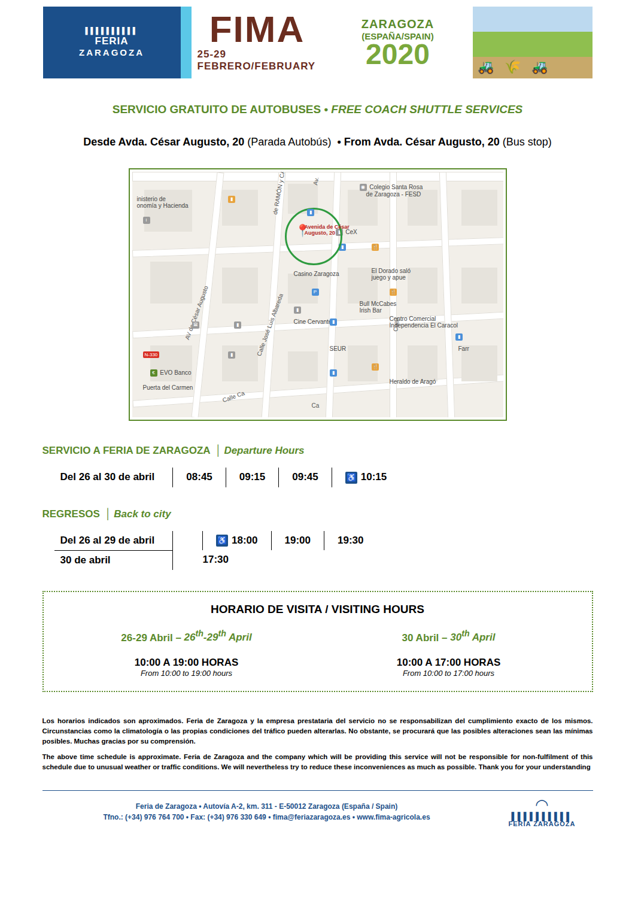▌▌▌▌▌▌▌▌▌▌
FERIA
ZARAGOZA
FIMA
25-29 FEBRERO/FEBRUARY
ZARAGOZA
(ESPAÑA/SPAIN)
2020
SERVICIO GRATUITO DE AUTOBUSES • FREE COACH SHUTTLE SERVICES
Desde Avda. César Augusto, 20 (Parada Autobús) • From Avda. César Augusto, 20 (Bus stop)
de RAMÓN y CAJAL
Av.
AV de César Augusto
Calle José Luis Albareda
Calle
Calle Ca
Ca
inisterio de
onomía y Hacienda
i
▮
◉ Colegio Santa Rosa
de Zaragoza - FESD
▮ CeX
▮
🍴
Casino Zaragoza
El Dorado saló
juego y apue
P
▮
Cine Cervantes
▮
Bull McCabes
Irish Bar
🍴
Centro Comercial
Independencia El Caracol
SEUR
▮
Farr
🍴
Heraldo de Aragó
▮
€ EVO Banco
Puerta del Carmen
▮
▮
🏛
N-330
▮
📍
Avenida de César
Augusto, 20
SERVICIO A FERIA DE ZARAGOZA │Departure Hours
| Del 26 al 30 de abril | 08:45 | 09:15 | 09:45 | ♿ 10:15 |
REGRESOS │Back to city
| Del 26 al 29 de abril | | ♿ 18:00 | 19:00 | 19:30 |
| 30 de abril | 17:30 |
HORARIO DE VISITA / VISITING HOURS
26-29 Abril – 26th-29th April
10:00 A 19:00 HORAS
From 10:00 to 19:00 hours
30 Abril – 30th April
10:00 A 17:00 HORAS
From 10:00 to 17:00 hours
Los horarios indicados son aproximados. Feria de Zaragoza y la empresa prestataria del servicio no se responsabilizan del cumplimiento exacto de los mismos. Circunstancias como la climatología o las propias condiciones del tráfico pueden alterarlas. No obstante, se procurará que las posibles alteraciones sean las mínimas posibles. Muchas gracias por su comprensión.
The above time schedule is approximate. Feria de Zaragoza and the company which will be providing this service will not be responsible for non-fulfilment of this schedule due to unusual weather or traffic conditions. We will nevertheless try to reduce these inconveniences as much as possible. Thank you for your understanding
Feria de Zaragoza • Autovía A-2, km. 311 - E-50012 Zaragoza (España / Spain)
Tfno.: (+34) 976 764 700 • Fax: (+34) 976 330 649 • fima@feriazaragoza.es • www.fima-agricola.es
◠
▌▌▌▌▌▌▌▌▌▌
FERIA ZARAGOZA